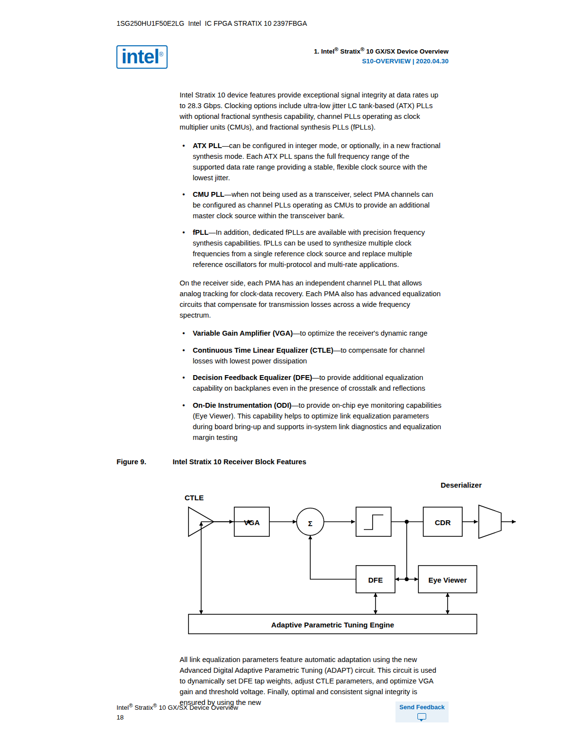1SG250HU1F50E2LG Intel IC FPGA STRATIX 10 2397FBGA
intel®
1. Intel® Stratix® 10 GX/SX Device Overview
S10-OVERVIEW | 2020.04.30
Intel Stratix 10 device features provide exceptional signal integrity at data rates up to 28.3 Gbps. Clocking options include ultra-low jitter LC tank-based (ATX) PLLs with optional fractional synthesis capability, channel PLLs operating as clock multiplier units (CMUs), and fractional synthesis PLLs (fPLLs).
ATX PLL—can be configured in integer mode, or optionally, in a new fractional synthesis mode. Each ATX PLL spans the full frequency range of the supported data rate range providing a stable, flexible clock source with the lowest jitter.
CMU PLL—when not being used as a transceiver, select PMA channels can be configured as channel PLLs operating as CMUs to provide an additional master clock source within the transceiver bank.
fPLL—In addition, dedicated fPLLs are available with precision frequency synthesis capabilities. fPLLs can be used to synthesize multiple clock frequencies from a single reference clock source and replace multiple reference oscillators for multi-protocol and multi-rate applications.
On the receiver side, each PMA has an independent channel PLL that allows analog tracking for clock-data recovery. Each PMA also has advanced equalization circuits that compensate for transmission losses across a wide frequency spectrum.
Variable Gain Amplifier (VGA)—to optimize the receiver's dynamic range
Continuous Time Linear Equalizer (CTLE)—to compensate for channel losses with lowest power dissipation
Decision Feedback Equalizer (DFE)—to provide additional equalization capability on backplanes even in the presence of crosstalk and reflections
On-Die Instrumentation (ODI)—to provide on-chip eye monitoring capabilities (Eye Viewer). This capability helps to optimize link equalization parameters during board bring-up and supports in-system link diagnostics and equalization margin testing
Figure 9. Intel Stratix 10 Receiver Block Features
Deserializer CTLE VGA Σ CDR DFE Eye Viewer Adaptive Parametric Tuning Engine
All link equalization parameters feature automatic adaptation using the new Advanced Digital Adaptive Parametric Tuning (ADAPT) circuit. This circuit is used to dynamically set DFE tap weights, adjust CTLE parameters, and optimize VGA gain and threshold voltage. Finally, optimal and consistent signal integrity is ensured by using the new
Intel® Stratix® 10 GX/SX Device Overview
18
Send Feedback